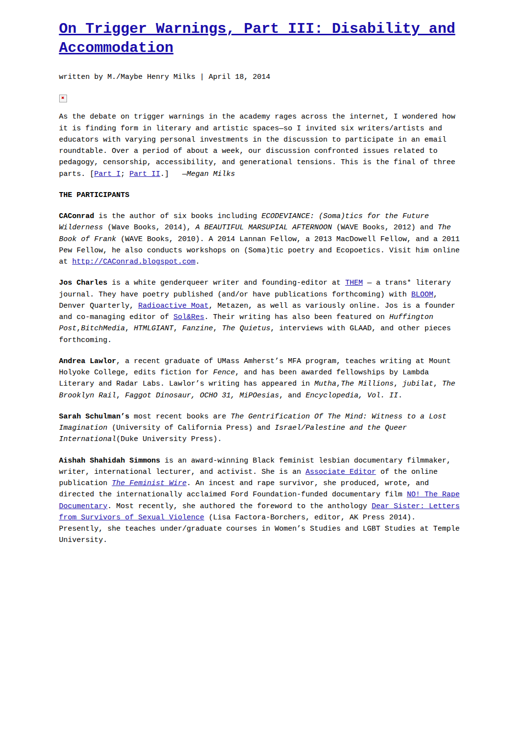On Trigger Warnings, Part III: Disability and Accommodation
written by M./Maybe Henry Milks | April 18, 2014
✖
As the debate on trigger warnings in the academy rages across the internet, I wondered how it is finding form in literary and artistic spaces—so I invited six writers/artists and educators with varying personal investments in the discussion to participate in an email roundtable. Over a period of about a week, our discussion confronted issues related to pedagogy, censorship, accessibility, and generational tensions. This is the final of three parts. [Part I; Part II.] —Megan Milks
THE PARTICIPANTS
CAConrad is the author of six books including ECODEVIANCE: (Soma)tics for the Future Wilderness (Wave Books, 2014), A BEAUTIFUL MARSUPIAL AFTERNOON (WAVE Books, 2012) and The Book of Frank (WAVE Books, 2010). A 2014 Lannan Fellow, a 2013 MacDowell Fellow, and a 2011 Pew Fellow, he also conducts workshops on (Soma)tic poetry and Ecopoetics. Visit him online at http://CAConrad.blogspot.com.
Jos Charles is a white genderqueer writer and founding-editor at THEM — a trans* literary journal. They have poetry published (and/or have publications forthcoming) with BLOOM, Denver Quarterly, Radioactive Moat, Metazen, as well as variously online. Jos is a founder and co-managing editor of Sol&Res. Their writing has also been featured on Huffington Post,BitchMedia, HTMLGIANT, Fanzine, The Quietus, interviews with GLAAD, and other pieces forthcoming.
Andrea Lawlor, a recent graduate of UMass Amherst’s MFA program, teaches writing at Mount Holyoke College, edits fiction for Fence, and has been awarded fellowships by Lambda Literary and Radar Labs. Lawlor’s writing has appeared in Mutha,The Millions, jubilat, The Brooklyn Rail, Faggot Dinosaur, OCHO 31, MiPOesias, and Encyclopedia, Vol. II.
Sarah Schulman’s most recent books are The Gentrification Of The Mind: Witness to a Lost Imagination (University of California Press) and Israel/Palestine and the Queer International(Duke University Press).
Aishah Shahidah Simmons is an award-winning Black feminist lesbian documentary filmmaker, writer, international lecturer, and activist. She is an Associate Editor of the online publication The Feminist Wire. An incest and rape survivor, she produced, wrote, and directed the internationally acclaimed Ford Foundation-funded documentary film NO! The Rape Documentary. Most recently, she authored the foreword to the anthology Dear Sister: Letters from Survivors of Sexual Violence (Lisa Factora-Borchers, editor, AK Press 2014). Presently, she teaches under/graduate courses in Women’s Studies and LGBT Studies at Temple University.